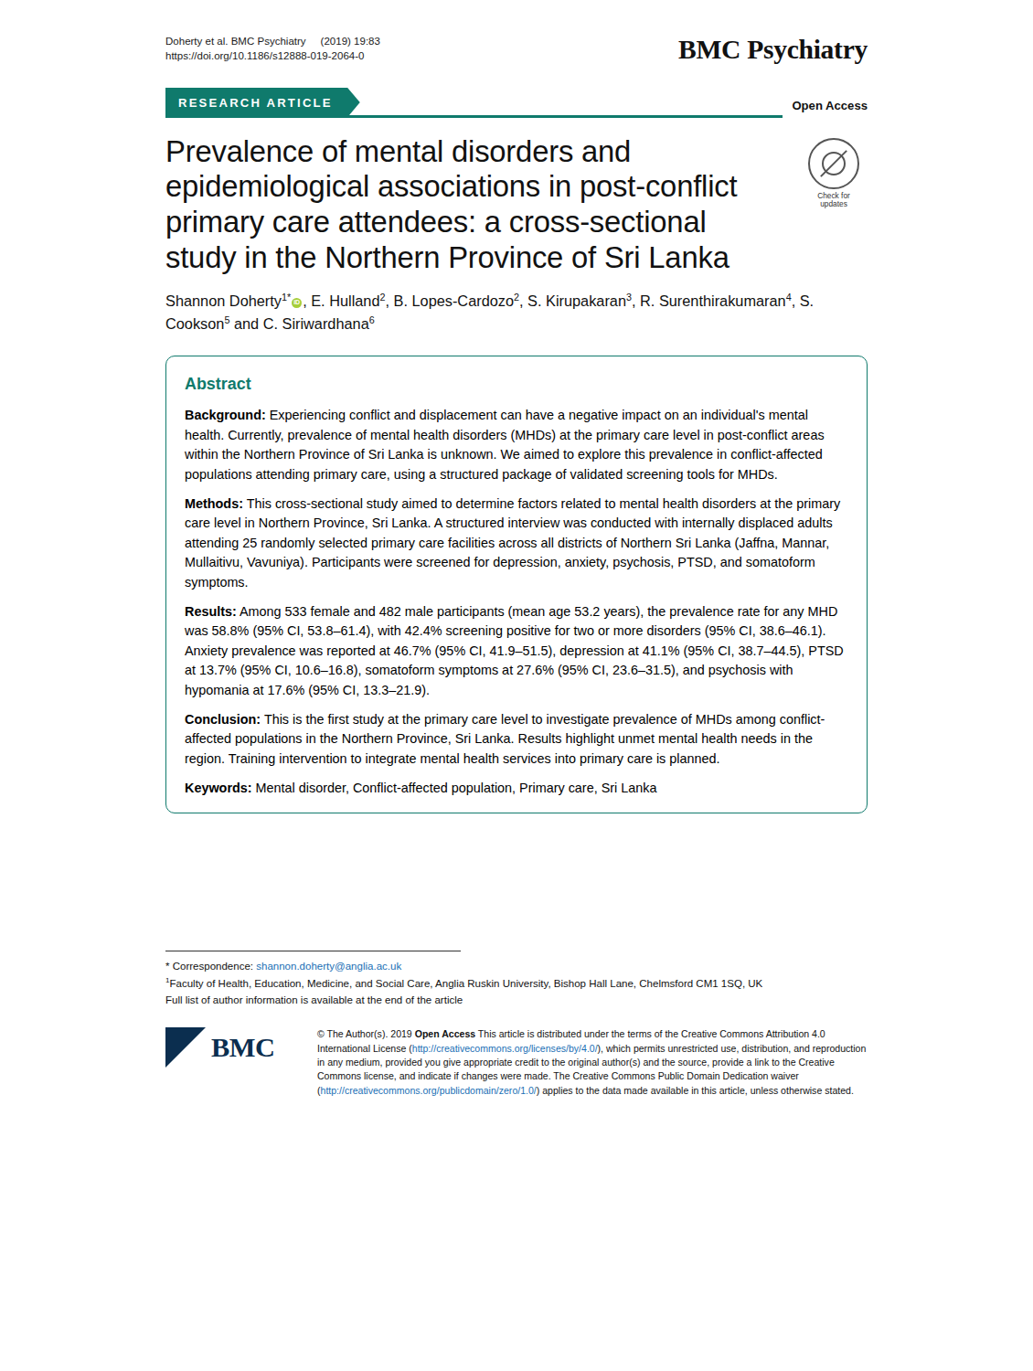Doherty et al. BMC Psychiatry (2019) 19:83
https://doi.org/10.1186/s12888-019-2064-0
BMC Psychiatry
Research Article
Open Access
Prevalence of mental disorders and epidemiological associations in post-conflict primary care attendees: a cross-sectional study in the Northern Province of Sri Lanka
Check for
updates
Shannon Doherty1* , E. Hulland2, B. Lopes-Cardozo2, S. Kirupakaran3, R. Surenthirakumaran4, S. Cookson5 and C. Siriwardhana6
Abstract
Background: Experiencing conflict and displacement can have a negative impact on an individual's mental health. Currently, prevalence of mental health disorders (MHDs) at the primary care level in post-conflict areas within the Northern Province of Sri Lanka is unknown. We aimed to explore this prevalence in conflict-affected populations attending primary care, using a structured package of validated screening tools for MHDs.
Methods: This cross-sectional study aimed to determine factors related to mental health disorders at the primary care level in Northern Province, Sri Lanka. A structured interview was conducted with internally displaced adults attending 25 randomly selected primary care facilities across all districts of Northern Sri Lanka (Jaffna, Mannar, Mullaitivu, Vavuniya). Participants were screened for depression, anxiety, psychosis, PTSD, and somatoform symptoms.
Results: Among 533 female and 482 male participants (mean age 53.2 years), the prevalence rate for any MHD was 58.8% (95% CI, 53.8–61.4), with 42.4% screening positive for two or more disorders (95% CI, 38.6–46.1). Anxiety prevalence was reported at 46.7% (95% CI, 41.9–51.5), depression at 41.1% (95% CI, 38.7–44.5), PTSD at 13.7% (95% CI, 10.6–16.8), somatoform symptoms at 27.6% (95% CI, 23.6–31.5), and psychosis with hypomania at 17.6% (95% CI, 13.3–21.9).
Conclusion: This is the first study at the primary care level to investigate prevalence of MHDs among conflict-affected populations in the Northern Province, Sri Lanka. Results highlight unmet mental health needs in the region. Training intervention to integrate mental health services into primary care is planned.
Keywords: Mental disorder, Conflict-affected population, Primary care, Sri Lanka
* Correspondence: shannon.doherty@anglia.ac.uk
1Faculty of Health, Education, Medicine, and Social Care, Anglia Ruskin University, Bishop Hall Lane, Chelmsford CM1 1SQ, UK
Full list of author information is available at the end of the article
BMC
© The Author(s). 2019 Open Access This article is distributed under the terms of the Creative Commons Attribution 4.0 International License (http://creativecommons.org/licenses/by/4.0/), which permits unrestricted use, distribution, and reproduction in any medium, provided you give appropriate credit to the original author(s) and the source, provide a link to the Creative Commons license, and indicate if changes were made. The Creative Commons Public Domain Dedication waiver (http://creativecommons.org/publicdomain/zero/1.0/) applies to the data made available in this article, unless otherwise stated.